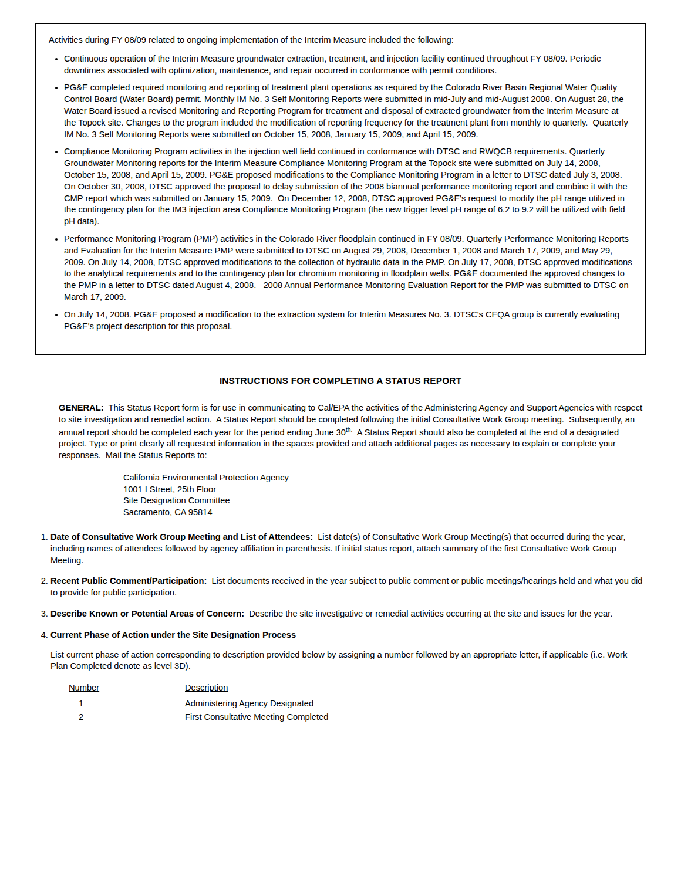Activities during FY 08/09 related to ongoing implementation of the Interim Measure included the following:
Continuous operation of the Interim Measure groundwater extraction, treatment, and injection facility continued throughout FY 08/09. Periodic downtimes associated with optimization, maintenance, and repair occurred in conformance with permit conditions.
PG&E completed required monitoring and reporting of treatment plant operations as required by the Colorado River Basin Regional Water Quality Control Board (Water Board) permit. Monthly IM No. 3 Self Monitoring Reports were submitted in mid-July and mid-August 2008. On August 28, the Water Board issued a revised Monitoring and Reporting Program for treatment and disposal of extracted groundwater from the Interim Measure at the Topock site. Changes to the program included the modification of reporting frequency for the treatment plant from monthly to quarterly. Quarterly IM No. 3 Self Monitoring Reports were submitted on October 15, 2008, January 15, 2009, and April 15, 2009.
Compliance Monitoring Program activities in the injection well field continued in conformance with DTSC and RWQCB requirements. Quarterly Groundwater Monitoring reports for the Interim Measure Compliance Monitoring Program at the Topock site were submitted on July 14, 2008, October 15, 2008, and April 15, 2009. PG&E proposed modifications to the Compliance Monitoring Program in a letter to DTSC dated July 3, 2008. On October 30, 2008, DTSC approved the proposal to delay submission of the 2008 biannual performance monitoring report and combine it with the CMP report which was submitted on January 15, 2009. On December 12, 2008, DTSC approved PG&E's request to modify the pH range utilized in the contingency plan for the IM3 injection area Compliance Monitoring Program (the new trigger level pH range of 6.2 to 9.2 will be utilized with field pH data).
Performance Monitoring Program (PMP) activities in the Colorado River floodplain continued in FY 08/09. Quarterly Performance Monitoring Reports and Evaluation for the Interim Measure PMP were submitted to DTSC on August 29, 2008, December 1, 2008 and March 17, 2009, and May 29, 2009. On July 14, 2008, DTSC approved modifications to the collection of hydraulic data in the PMP. On July 17, 2008, DTSC approved modifications to the analytical requirements and to the contingency plan for chromium monitoring in floodplain wells. PG&E documented the approved changes to the PMP in a letter to DTSC dated August 4, 2008. 2008 Annual Performance Monitoring Evaluation Report for the PMP was submitted to DTSC on March 17, 2009.
On July 14, 2008. PG&E proposed a modification to the extraction system for Interim Measures No. 3. DTSC's CEQA group is currently evaluating PG&E's project description for this proposal.
INSTRUCTIONS FOR COMPLETING A STATUS REPORT
GENERAL: This Status Report form is for use in communicating to Cal/EPA the activities of the Administering Agency and Support Agencies with respect to site investigation and remedial action. A Status Report should be completed following the initial Consultative Work Group meeting. Subsequently, an annual report should be completed each year for the period ending June 30th. A Status Report should also be completed at the end of a designated project. Type or print clearly all requested information in the spaces provided and attach additional pages as necessary to explain or complete your responses. Mail the Status Reports to:
California Environmental Protection Agency
1001 I Street, 25th Floor
Site Designation Committee
Sacramento, CA 95814
Date of Consultative Work Group Meeting and List of Attendees: List date(s) of Consultative Work Group Meeting(s) that occurred during the year, including names of attendees followed by agency affiliation in parenthesis. If initial status report, attach summary of the first Consultative Work Group Meeting.
Recent Public Comment/Participation: List documents received in the year subject to public comment or public meetings/hearings held and what you did to provide for public participation.
Describe Known or Potential Areas of Concern: Describe the site investigative or remedial activities occurring at the site and issues for the year.
Current Phase of Action under the Site Designation Process
List current phase of action corresponding to description provided below by assigning a number followed by an appropriate letter, if applicable (i.e. Work Plan Completed denote as level 3D).
| Number | Description |
| --- | --- |
| 1 | Administering Agency Designated |
| 2 | First Consultative Meeting Completed |